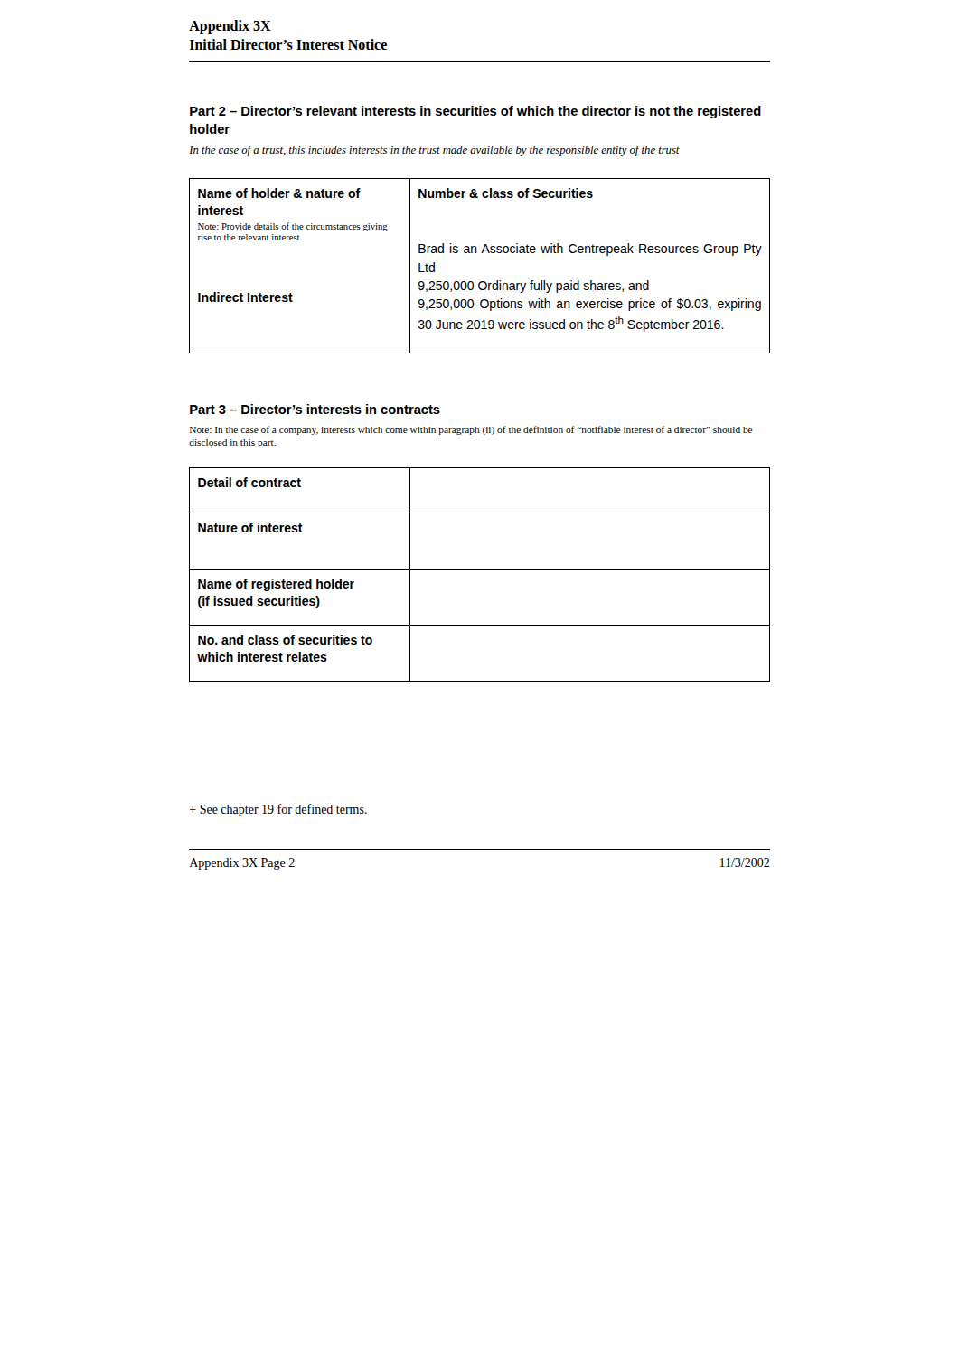Appendix 3X
Initial Director’s Interest Notice
Part 2 – Director’s relevant interests in securities of which the director is not the registered holder
In the case of a trust, this includes interests in the trust made available by the responsible entity of the trust
| Name of holder & nature of interest Note: Provide details of the circumstances giving rise to the relevant interest. Indirect Interest | Number & class of Securities Brad is an Associate with Centrepeak Resources Group Pty Ltd 9,250,000 Ordinary fully paid shares, and 9,250,000 Options with an exercise price of $0.03, expiring 30 June 2019 were issued on the 8 th September 2016. |
Part 3 – Director’s interests in contracts
Note: In the case of a company, interests which come within paragraph (ii) of the definition of “notifiable interest of a director” should be disclosed in this part.
| Detail of contract | |
| Nature of interest | |
| Name of registered holder (if issued securities) | |
| No. and class of securities to which interest relates | |
+ See chapter 19 for defined terms.
Appendix 3X Page 2 11/3/2002